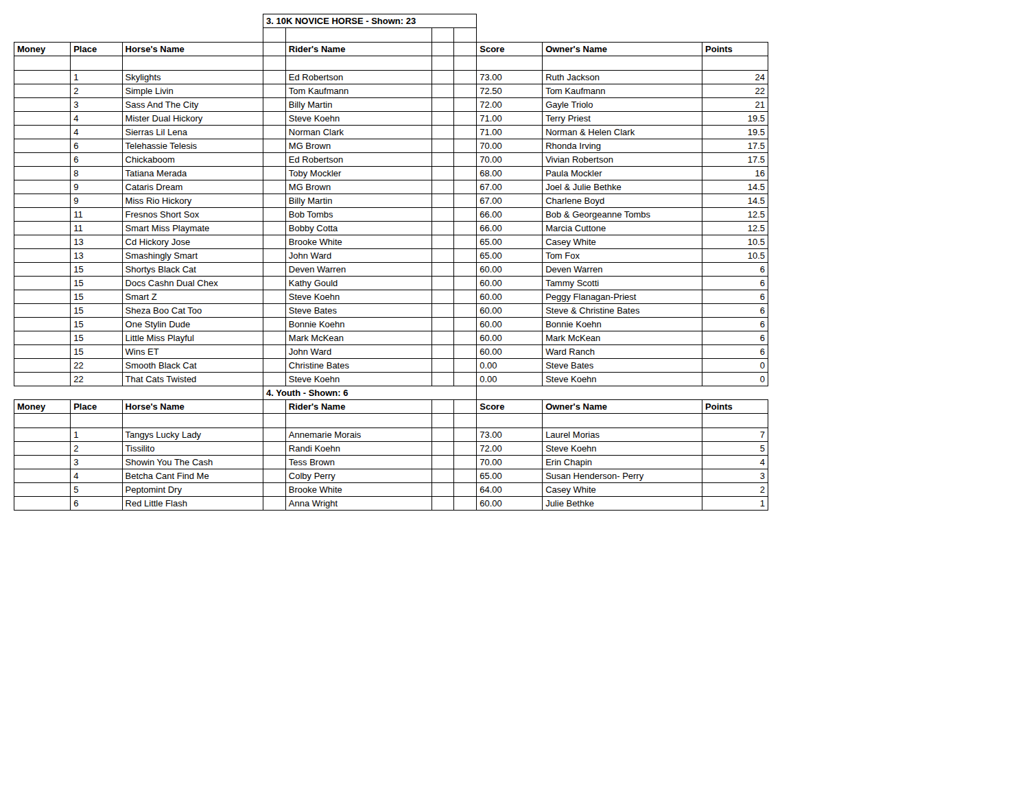| | | | 3. 10K NOVICE HORSE - Shown: 23 | | | |
| Money | Place | Horse's Name | | Rider's Name | | | Score | Owner's Name | Points |
| | 1 | Skylights | | Ed Robertson | | | 73.00 | Ruth Jackson | 24 |
| | 2 | Simple Livin | | Tom Kaufmann | | | 72.50 | Tom Kaufmann | 22 |
| | 3 | Sass And The City | | Billy Martin | | | 72.00 | Gayle Triolo | 21 |
| | 4 | Mister Dual Hickory | | Steve Koehn | | | 71.00 | Terry Priest | 19.5 |
| | 4 | Sierras Lil Lena | | Norman Clark | | | 71.00 | Norman & Helen Clark | 19.5 |
| | 6 | Telehassie Telesis | | MG Brown | | | 70.00 | Rhonda Irving | 17.5 |
| | 6 | Chickaboom | | Ed Robertson | | | 70.00 | Vivian Robertson | 17.5 |
| | 8 | Tatiana Merada | | Toby Mockler | | | 68.00 | Paula Mockler | 16 |
| | 9 | Cataris Dream | | MG Brown | | | 67.00 | Joel & Julie Bethke | 14.5 |
| | 9 | Miss Rio Hickory | | Billy Martin | | | 67.00 | Charlene Boyd | 14.5 |
| | 11 | Fresnos Short Sox | | Bob Tombs | | | 66.00 | Bob & Georgeanne Tombs | 12.5 |
| | 11 | Smart Miss Playmate | | Bobby Cotta | | | 66.00 | Marcia Cuttone | 12.5 |
| | 13 | Cd Hickory Jose | | Brooke White | | | 65.00 | Casey White | 10.5 |
| | 13 | Smashingly Smart | | John Ward | | | 65.00 | Tom Fox | 10.5 |
| | 15 | Shortys Black Cat | | Deven Warren | | | 60.00 | Deven Warren | 6 |
| | 15 | Docs Cashn Dual Chex | | Kathy Gould | | | 60.00 | Tammy Scotti | 6 |
| | 15 | Smart Z | | Steve Koehn | | | 60.00 | Peggy Flanagan-Priest | 6 |
| | 15 | Sheza Boo Cat Too | | Steve Bates | | | 60.00 | Steve & Christine Bates | 6 |
| | 15 | One Stylin Dude | | Bonnie Koehn | | | 60.00 | Bonnie Koehn | 6 |
| | 15 | Little Miss Playful | | Mark McKean | | | 60.00 | Mark McKean | 6 |
| | 15 | Wins ET | | John Ward | | | 60.00 | Ward Ranch | 6 |
| | 22 | Smooth Black Cat | | Christine Bates | | | 0.00 | Steve Bates | 0 |
| | 22 | That Cats Twisted | | Steve Koehn | | | 0.00 | Steve Koehn | 0 |
| | | | 4. Youth - Shown: 6 | | | |
| Money | Place | Horse's Name | | Rider's Name | | | Score | Owner's Name | Points |
| | 1 | Tangys Lucky Lady | | Annemarie Morais | | | 73.00 | Laurel Morias | 7 |
| | 2 | Tissilito | | Randi Koehn | | | 72.00 | Steve Koehn | 5 |
| | 3 | Showin You The Cash | | Tess Brown | | | 70.00 | Erin Chapin | 4 |
| | 4 | Betcha Cant Find Me | | Colby Perry | | | 65.00 | Susan Henderson- Perry | 3 |
| | 5 | Peptomint Dry | | Brooke White | | | 64.00 | Casey White | 2 |
| | 6 | Red Little Flash | | Anna Wright | | | 60.00 | Julie Bethke | 1 |